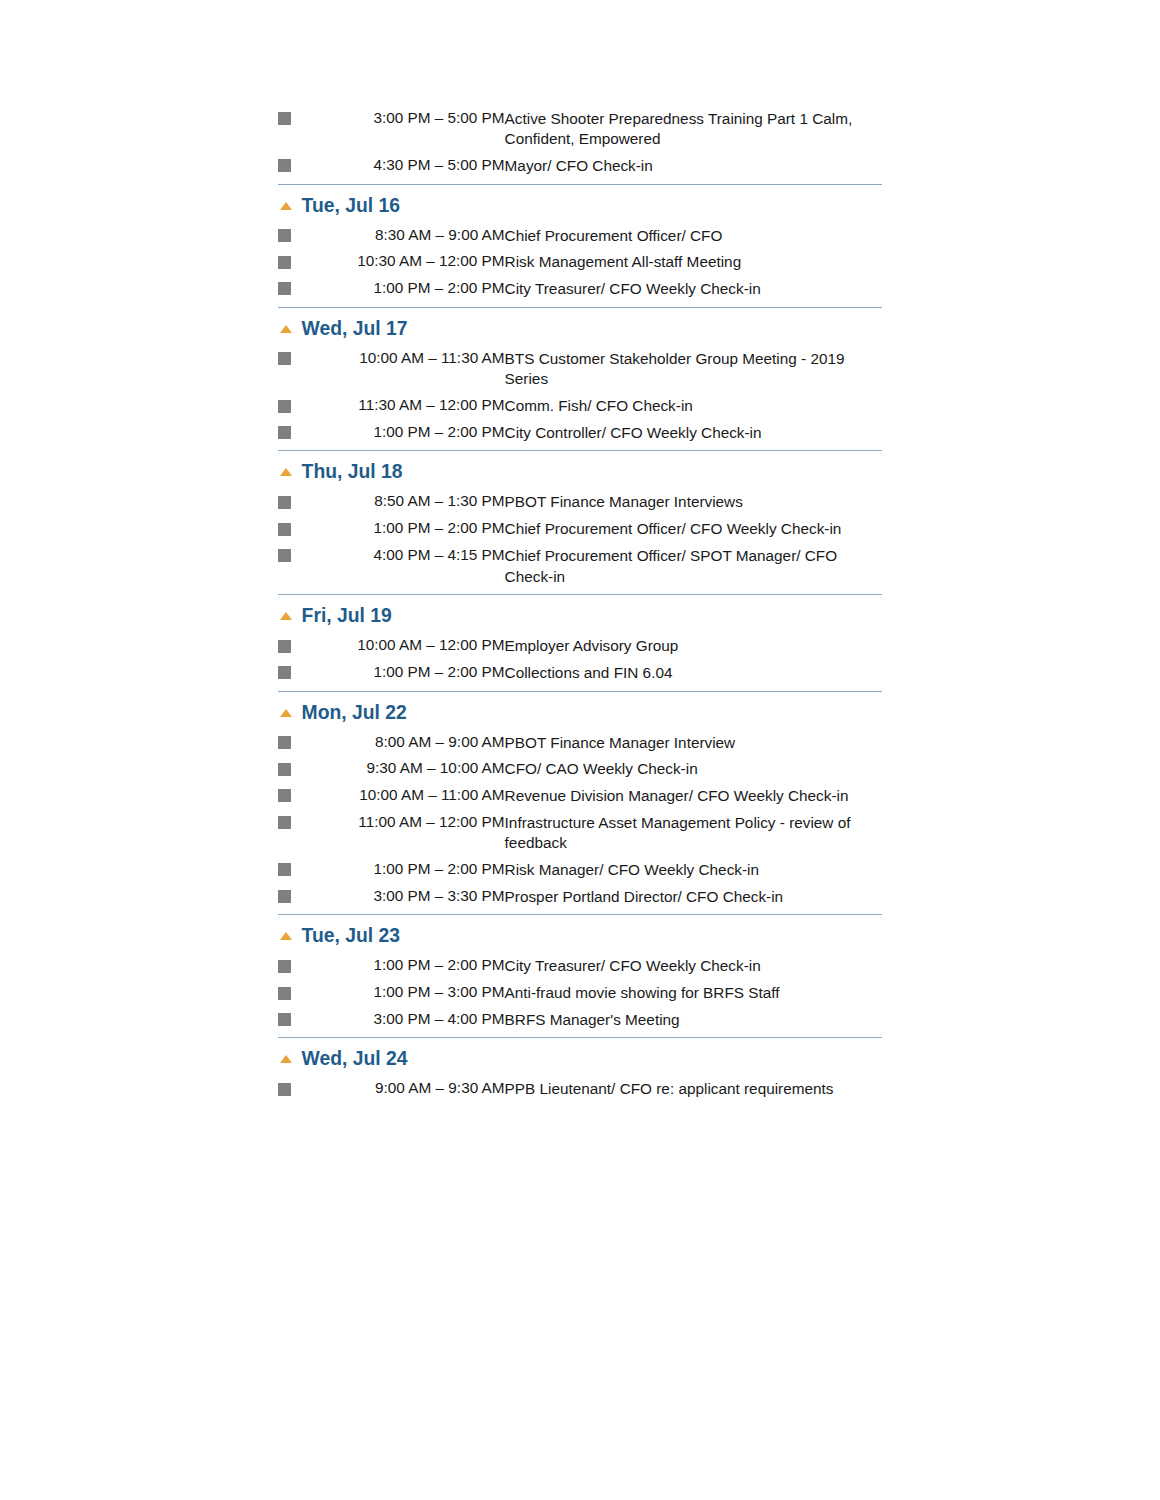| | 3:00 PM – 5:00 PM | Active Shooter Preparedness Training Part 1 Calm, Confident, Empowered |
| | 4:30 PM – 5:00 PM | Mayor/ CFO Check-in |
Tue, Jul 16
| | 8:30 AM – 9:00 AM | Chief Procurement Officer/ CFO |
| | 10:30 AM – 12:00 PM | Risk Management All-staff Meeting |
| | 1:00 PM – 2:00 PM | City Treasurer/ CFO Weekly Check-in |
Wed, Jul 17
| | 10:00 AM – 11:30 AM | BTS Customer Stakeholder Group Meeting - 2019 Series |
| | 11:30 AM – 12:00 PM | Comm. Fish/ CFO Check-in |
| | 1:00 PM – 2:00 PM | City Controller/ CFO Weekly Check-in |
Thu, Jul 18
| | 8:50 AM – 1:30 PM | PBOT Finance Manager Interviews |
| | 1:00 PM – 2:00 PM | Chief Procurement Officer/ CFO Weekly Check-in |
| | 4:00 PM – 4:15 PM | Chief Procurement Officer/ SPOT Manager/ CFO Check-in |
Fri, Jul 19
| | 10:00 AM – 12:00 PM | Employer Advisory Group |
| | 1:00 PM – 2:00 PM | Collections and FIN 6.04 |
Mon, Jul 22
| | 8:00 AM – 9:00 AM | PBOT Finance Manager Interview |
| | 9:30 AM – 10:00 AM | CFO/ CAO Weekly Check-in |
| | 10:00 AM – 11:00 AM | Revenue Division Manager/ CFO Weekly Check-in |
| | 11:00 AM – 12:00 PM | Infrastructure Asset Management Policy - review of feedback |
| | 1:00 PM – 2:00 PM | Risk Manager/ CFO Weekly Check-in |
| | 3:00 PM – 3:30 PM | Prosper Portland Director/ CFO Check-in |
Tue, Jul 23
| | 1:00 PM – 2:00 PM | City Treasurer/ CFO Weekly Check-in |
| | 1:00 PM – 3:00 PM | Anti-fraud movie showing for BRFS Staff |
| | 3:00 PM – 4:00 PM | BRFS Manager's Meeting |
Wed, Jul 24
| | 9:00 AM – 9:30 AM | PPB Lieutenant/ CFO re: applicant requirements |